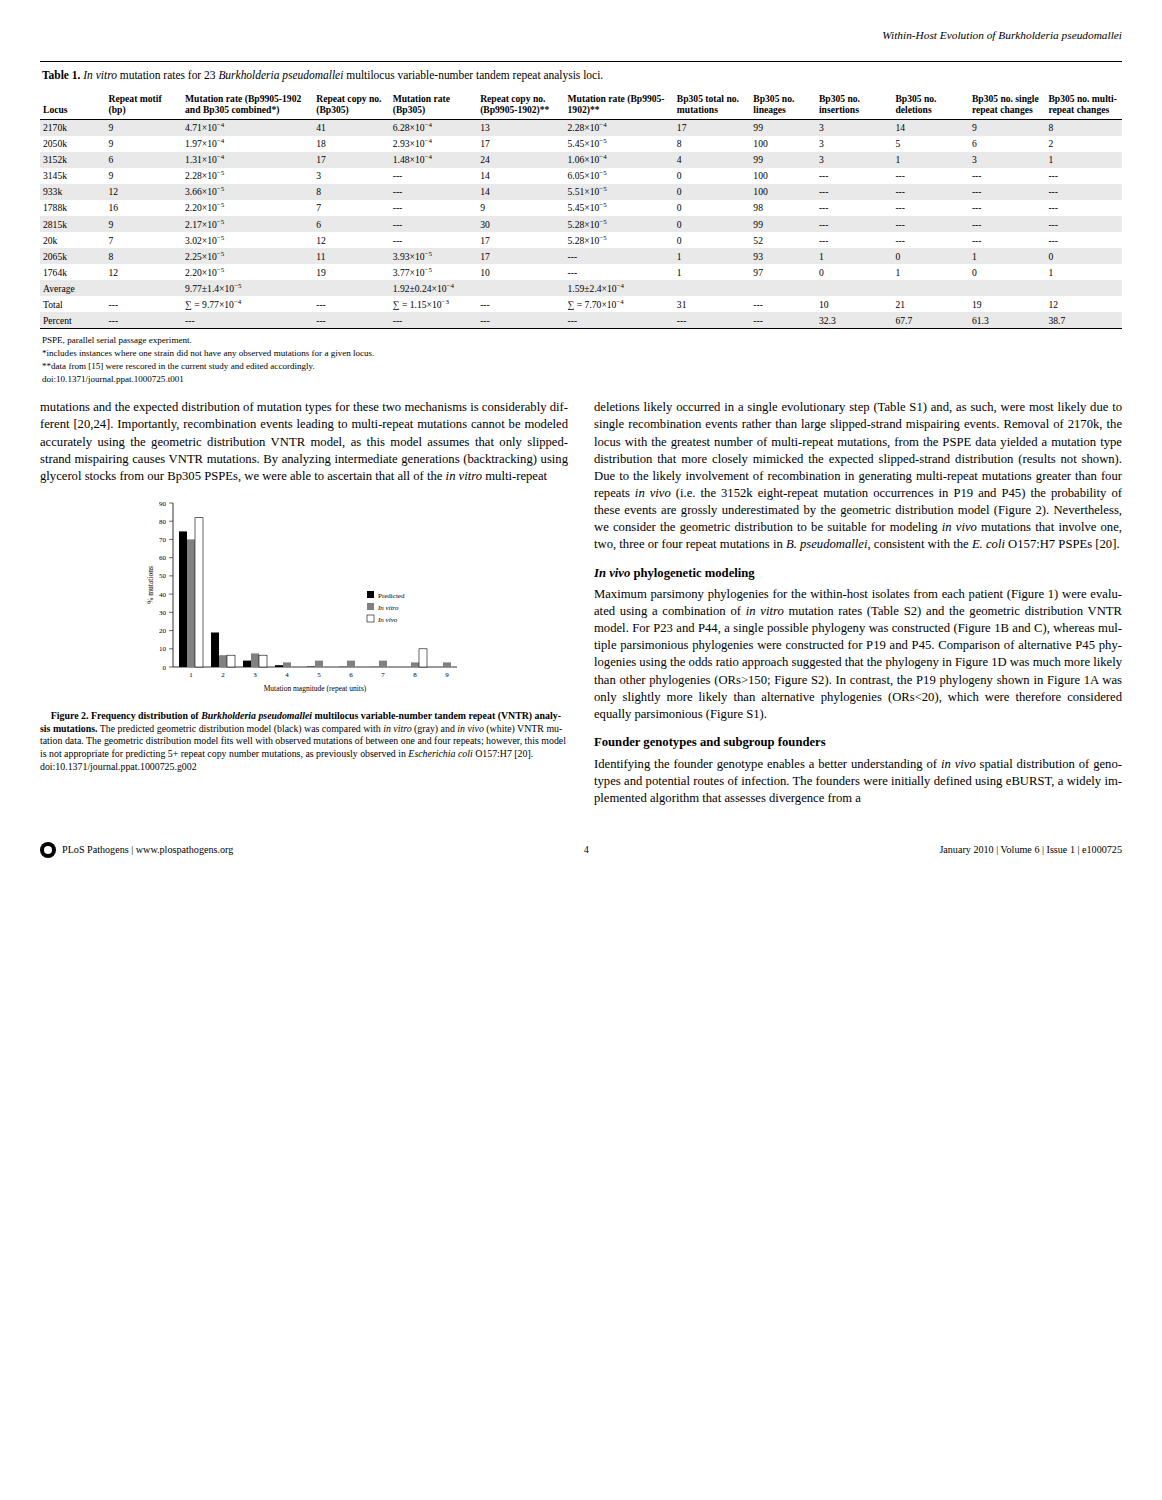Within-Host Evolution of Burkholderia pseudomallei
Table 1. In vitro mutation rates for 23 Burkholderia pseudomallei multilocus variable-number tandem repeat analysis loci.
| Locus | Repeat motif (bp) | Mutation rate (Bp9905-1902 and Bp305 combined*) | Repeat copy no. (Bp305) | Mutation rate (Bp305) | Repeat copy no. (Bp9905-1902)** | Mutation rate (Bp9905-1902)** | Bp305 total no. mutations | Bp305 no. lineages | Bp305 no. insertions | Bp305 no. deletions | Bp305 no. single repeat changes | Bp305 no. multi-repeat changes |
| --- | --- | --- | --- | --- | --- | --- | --- | --- | --- | --- | --- | --- |
| 2170k | 9 | 4.71×10 −4 | 41 | 6.28×10 −4 | 13 | 2.28×10 −4 | 17 | 99 | 3 | 14 | 9 | 8 |
| 2050k | 9 | 1.97×10 −4 | 18 | 2.93×10 −4 | 17 | 5.45×10 −5 | 8 | 100 | 3 | 5 | 6 | 2 |
| 3152k | 6 | 1.31×10 −4 | 17 | 1.48×10 −4 | 24 | 1.06×10 −4 | 4 | 99 | 3 | 1 | 3 | 1 |
| 3145k | 9 | 2.28×10 −5 | 3 | --- | 14 | 6.05×10 −5 | 0 | 100 | --- | --- | --- | --- |
| 933k | 12 | 3.66×10 −5 | 8 | --- | 14 | 5.51×10 −5 | 0 | 100 | --- | --- | --- | --- |
| 1788k | 16 | 2.20×10 −5 | 7 | --- | 9 | 5.45×10 −5 | 0 | 98 | --- | --- | --- | --- |
| 2815k | 9 | 2.17×10 −5 | 6 | --- | 30 | 5.28×10 −5 | 0 | 99 | --- | --- | --- | --- |
| 20k | 7 | 3.02×10 −5 | 12 | --- | 17 | 5.28×10 −5 | 0 | 52 | --- | --- | --- | --- |
| 2065k | 8 | 2.25×10 −5 | 11 | 3.93×10 −5 | 17 | --- | 1 | 93 | 1 | 0 | 1 | 0 |
| 1764k | 12 | 2.20×10 −5 | 19 | 3.77×10 −5 | 10 | --- | 1 | 97 | 0 | 1 | 0 | 1 |
| Average | | 9.77±1.4×10 −5 | | 1.92±0.24×10 −4 | | 1.59±2.4×10 −4 | | | | | | |
| Total | --- | ∑ = 9.77×10 −4 | --- | ∑ = 1.15×10 −3 | --- | ∑ = 7.70×10 −4 | 31 | --- | 10 | 21 | 19 | 12 |
| Percent | --- | --- | --- | --- | --- | --- | --- | --- | 32.3 | 67.7 | 61.3 | 38.7 |
PSPE, parallel serial passage experiment.
*includes instances where one strain did not have any observed mutations for a given locus.
**data from [15] were rescored in the current study and edited accordingly.
doi:10.1371/journal.ppat.1000725.t001
mutations and the expected distribution of mutation types for these two mechanisms is considerably different [20,24]. Importantly, recombination events leading to multi-repeat mutations cannot be modeled accurately using the geometric distribution VNTR model, as this model assumes that only slipped-strand mispairing causes VNTR mutations. By analyzing intermediate generations (backtracking) using glycerol stocks from our Bp305 PSPEs, we were able to ascertain that all of the in vitro multi-repeat
0 10 20 30 40 50 60 70 80 90 1 2 3 4 5 6 7 8 9 Mutation magnitude (repeat units) % mutations Predicted In vitro In vivo
Figure 2. Frequency distribution of Burkholderia pseudomallei multilocus variable-number tandem repeat (VNTR) analysis mutations. The predicted geometric distribution model (black) was compared with in vitro (gray) and in vivo (white) VNTR mutation data. The geometric distribution model fits well with observed mutations of between one and four repeats; however, this model is not appropriate for predicting 5+ repeat copy number mutations, as previously observed in Escherichia coli O157:H7 [20].
doi:10.1371/journal.ppat.1000725.g002
deletions likely occurred in a single evolutionary step (Table S1) and, as such, were most likely due to single recombination events rather than large slipped-strand mispairing events. Removal of 2170k, the locus with the greatest number of multi-repeat mutations, from the PSPE data yielded a mutation type distribution that more closely mimicked the expected slipped-strand distribution (results not shown). Due to the likely involvement of recombination in generating multi-repeat mutations greater than four repeats in vivo (i.e. the 3152k eight-repeat mutation occurrences in P19 and P45) the probability of these events are grossly underestimated by the geometric distribution model (Figure 2). Nevertheless, we consider the geometric distribution to be suitable for modeling in vivo mutations that involve one, two, three or four repeat mutations in B. pseudomallei, consistent with the E. coli O157:H7 PSPEs [20].
In vivo phylogenetic modeling
Maximum parsimony phylogenies for the within-host isolates from each patient (Figure 1) were evaluated using a combination of in vitro mutation rates (Table S2) and the geometric distribution VNTR model. For P23 and P44, a single possible phylogeny was constructed (Figure 1B and C), whereas multiple parsimonious phylogenies were constructed for P19 and P45. Comparison of alternative P45 phylogenies using the odds ratio approach suggested that the phylogeny in Figure 1D was much more likely than other phylogenies (ORs>150; Figure S2). In contrast, the P19 phylogeny shown in Figure 1A was only slightly more likely than alternative phylogenies (ORs<20), which were therefore considered equally parsimonious (Figure S1).
Founder genotypes and subgroup founders
Identifying the founder genotype enables a better understanding of in vivo spatial distribution of genotypes and potential routes of infection. The founders were initially defined using eBURST, a widely implemented algorithm that assesses divergence from a
PLoS Pathogens | www.plospathogens.org
4
January 2010 | Volume 6 | Issue 1 | e1000725